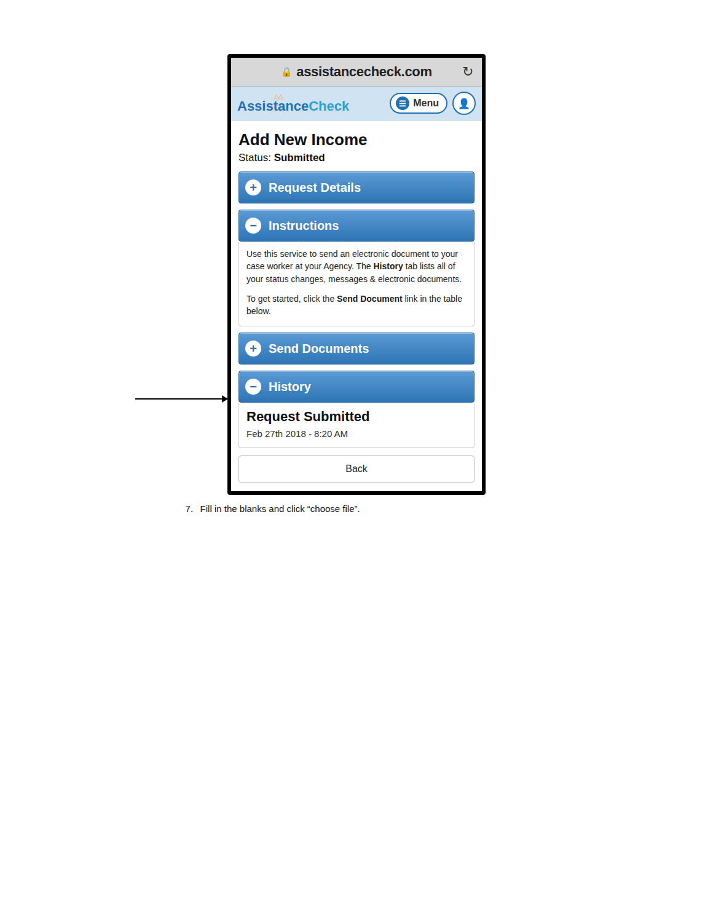🔒 assistancecheck.com ↻
△△ Assistance Check
☰ Menu
👤
Add New Income
Status: Submitted
+ Request Details
− Instructions
Use this service to send an electronic document to your case worker at your Agency. The History tab lists all of your status changes, messages & electronic documents.
To get started, click the Send Document link in the table below.
+ Send Documents
− History
Request Submitted
Feb 27th 2018 - 8:20 AM
Back
7. Fill in the blanks and click “choose file”.